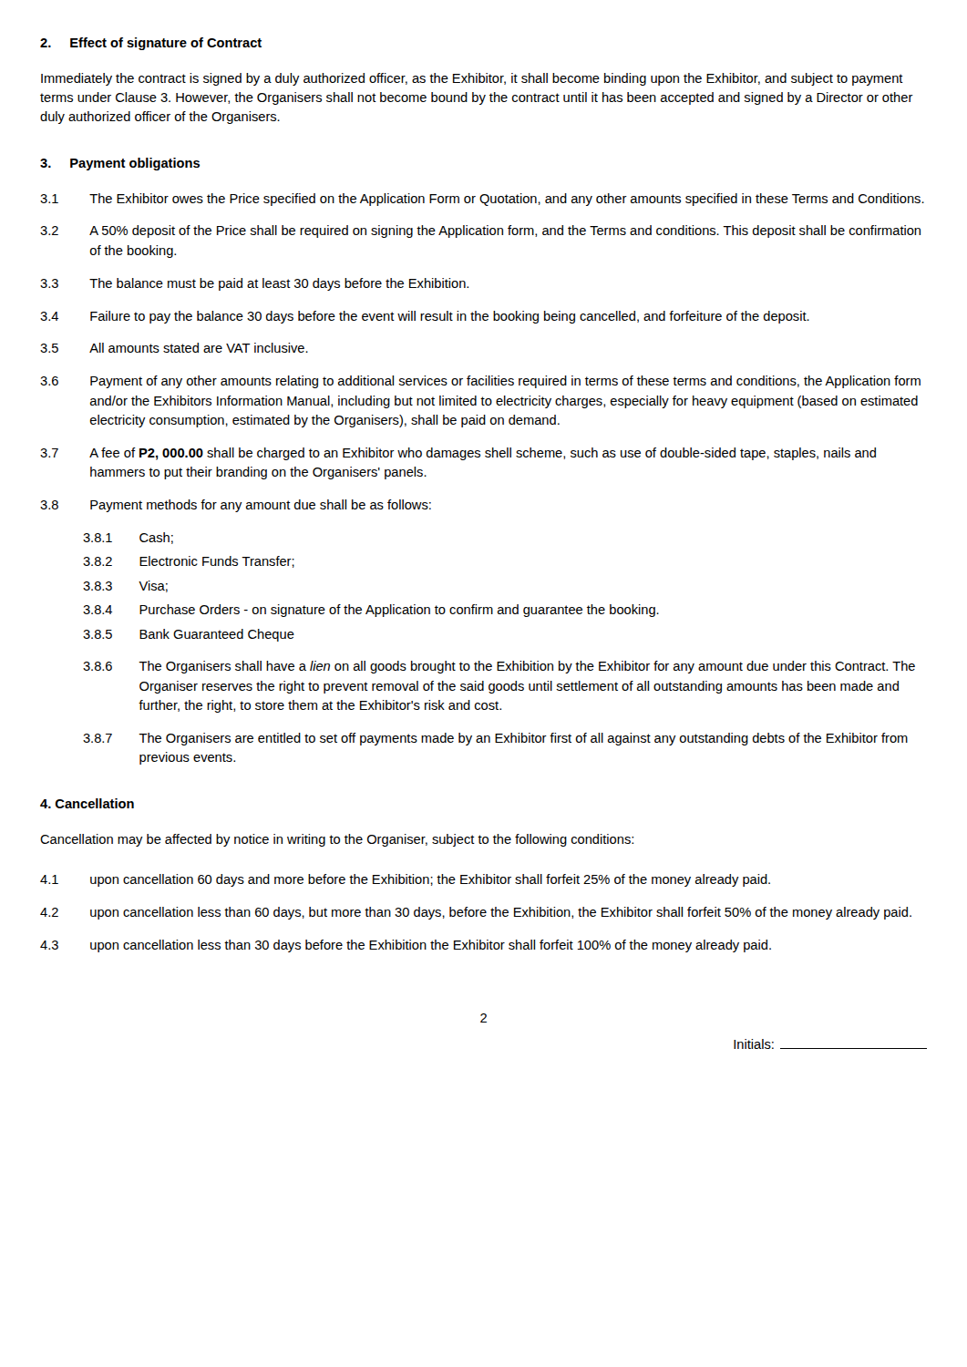2. Effect of signature of Contract
Immediately the contract is signed by a duly authorized officer, as the Exhibitor, it shall become binding upon the Exhibitor, and subject to payment terms under Clause 3. However, the Organisers shall not become bound by the contract until it has been accepted and signed by a Director or other duly authorized officer of the Organisers.
3. Payment obligations
3.1
The Exhibitor owes the Price specified on the Application Form or Quotation, and any other amounts specified in these Terms and Conditions.
3.2
A 50% deposit of the Price shall be required on signing the Application form, and the Terms and conditions. This deposit shall be confirmation of the booking.
3.3
The balance must be paid at least 30 days before the Exhibition.
3.4
Failure to pay the balance 30 days before the event will result in the booking being cancelled, and forfeiture of the deposit.
3.5
All amounts stated are VAT inclusive.
3.6
Payment of any other amounts relating to additional services or facilities required in terms of these terms and conditions, the Application form and/or the Exhibitors Information Manual, including but not limited to electricity charges, especially for heavy equipment (based on estimated electricity consumption, estimated by the Organisers), shall be paid on demand.
3.7
A fee of P2, 000.00 shall be charged to an Exhibitor who damages shell scheme, such as use of double-sided tape, staples, nails and hammers to put their branding on the Organisers' panels.
3.8
Payment methods for any amount due shall be as follows:
3.8.1
Cash;
3.8.2
Electronic Funds Transfer;
3.8.3
Visa;
3.8.4
Purchase Orders - on signature of the Application to confirm and guarantee the booking.
3.8.5
Bank Guaranteed Cheque
3.8.6
The Organisers shall have a lien on all goods brought to the Exhibition by the Exhibitor for any amount due under this Contract. The Organiser reserves the right to prevent removal of the said goods until settlement of all outstanding amounts has been made and further, the right, to store them at the Exhibitor's risk and cost.
3.8.7
The Organisers are entitled to set off payments made by an Exhibitor first of all against any outstanding debts of the Exhibitor from previous events.
4. Cancellation
Cancellation may be affected by notice in writing to the Organiser, subject to the following conditions:
4.1
upon cancellation 60 days and more before the Exhibition; the Exhibitor shall forfeit 25% of the money already paid.
4.2
upon cancellation less than 60 days, but more than 30 days, before the Exhibition, the Exhibitor shall forfeit 50% of the money already paid.
4.3
upon cancellation less than 30 days before the Exhibition the Exhibitor shall forfeit 100% of the money already paid.
2
Initials: